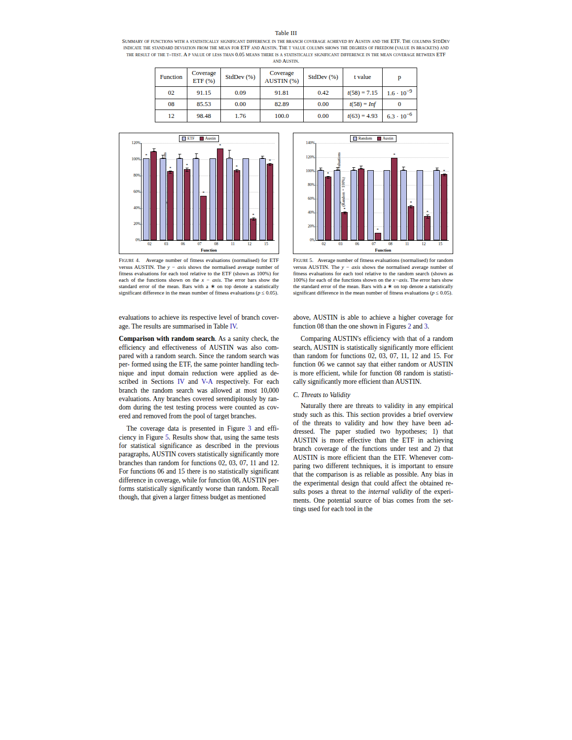Table III
Summary of functions with a statistically significant difference in the branch coverage achieved by Austin and the ETF. The columns StdDev indicate the standard deviation from the mean for ETF and Austin. The t value column shows the degrees of freedom (value in brackets) and the result of the t–test. A p value of less than 0.05 means there is a statistically significant difference in the mean coverage between ETF and Austin.
| Function | Coverage ETF (%) | StdDev (%) | Coverage AUSTIN (%) | StdDev (%) | t value | p |
| --- | --- | --- | --- | --- | --- | --- |
| 02 | 91.15 | 0.09 | 91.81 | 0.42 | t (58) = 7.15 | 1.6 · 10 −9 |
| 08 | 85.53 | 0.00 | 82.89 | 0.00 | t (58) = Inf | 0 |
| 12 | 98.48 | 1.76 | 100.0 | 0.00 | t (63) = 4.93 | 6.3 · 10 −6 |
ETF Austin
Normalised average number of fitness evaluations
(ETF = 100%)
120%
100%
80%
60%
40%
20%
0%
*
*
*
*
*
*
*
*
0203060708111215
Function
Figure 4. Average number of fitness evaluations (normalised) for ETF versus AUSTIN. The y − axis shows the normalised average number of fitness evaluations for each tool relative to the ETF (shown as 100%) for each of the functions shown on the x − axis. The error bars show the standard error of the mean. Bars with a ∗ on top denote a statistically significant difference in the mean number of fitness evaluations (p ≤ 0.05).
evaluations to achieve its respective level of branch coverage. The results are summarised in Table IV.
Comparison with random search. As a sanity check, the efficiency and effectiveness of AUSTIN was also compared with a random search. Since the random search was per- formed using the ETF, the same pointer handling technique and input domain reduction were applied as described in Sections IV and V-A respectively. For each branch the random search was allowed at most 10,000 evaluations. Any branches covered serendipitously by random during the test testing process were counted as covered and removed from the pool of target branches.
The coverage data is presented in Figure 3 and effi- ciency in Figure 5. Results show that, using the same tests for statistical significance as described in the previous paragraphs, AUSTIN covers statistically significantly more branches than random for functions 02, 03, 07, 11 and 12. For functions 06 and 15 there is no statistically significant difference in coverage, while for function 08, AUSTIN per- forms statistically significantly worse than random. Recall though, that given a larger fitness budget as mentioned
Random Austin
Normalised average number of fitness evaluations
(Random = 100%)
140%
120%
100%
80%
60%
40%
20%
0%
*
*
*
*
*
*
*
0203060708111215
Function
Figure 5. Average number of fitness evaluations (normalised) for random versus AUSTIN. The y − axis shows the normalised average number of fitness evaluations for each tool relative to the random search (shown as 100%) for each of the functions shown on the x−axis. The error bars show the standard error of the mean. Bars with a ∗ on top denote a statistically significant difference in the mean number of fitness evaluations (p ≤ 0.05).
above, AUSTIN is able to achieve a higher coverage for function 08 than the one shown in Figures 2 and 3.
Comparing AUSTIN's efficiency with that of a random search, AUSTIN is statistically significantly more efficient than random for functions 02, 03, 07, 11, 12 and 15. For function 06 we cannot say that either random or AUSTIN is more efficient, while for function 08 random is statistically significantly more efficient than AUSTIN.
C. Threats to Validity
Naturally there are threats to validity in any empirical study such as this. This section provides a brief overview of the threats to validity and how they have been addressed. The paper studied two hypotheses; 1) that AUSTIN is more effective than the ETF in achieving branch coverage of the functions under test and 2) that AUSTIN is more efficient than the ETF. Whenever comparing two different techniques, it is important to ensure that the comparison is as reliable as possible. Any bias in the experimental design that could affect the obtained results poses a threat to the internal validity of the experiments. One potential source of bias comes from the settings used for each tool in the